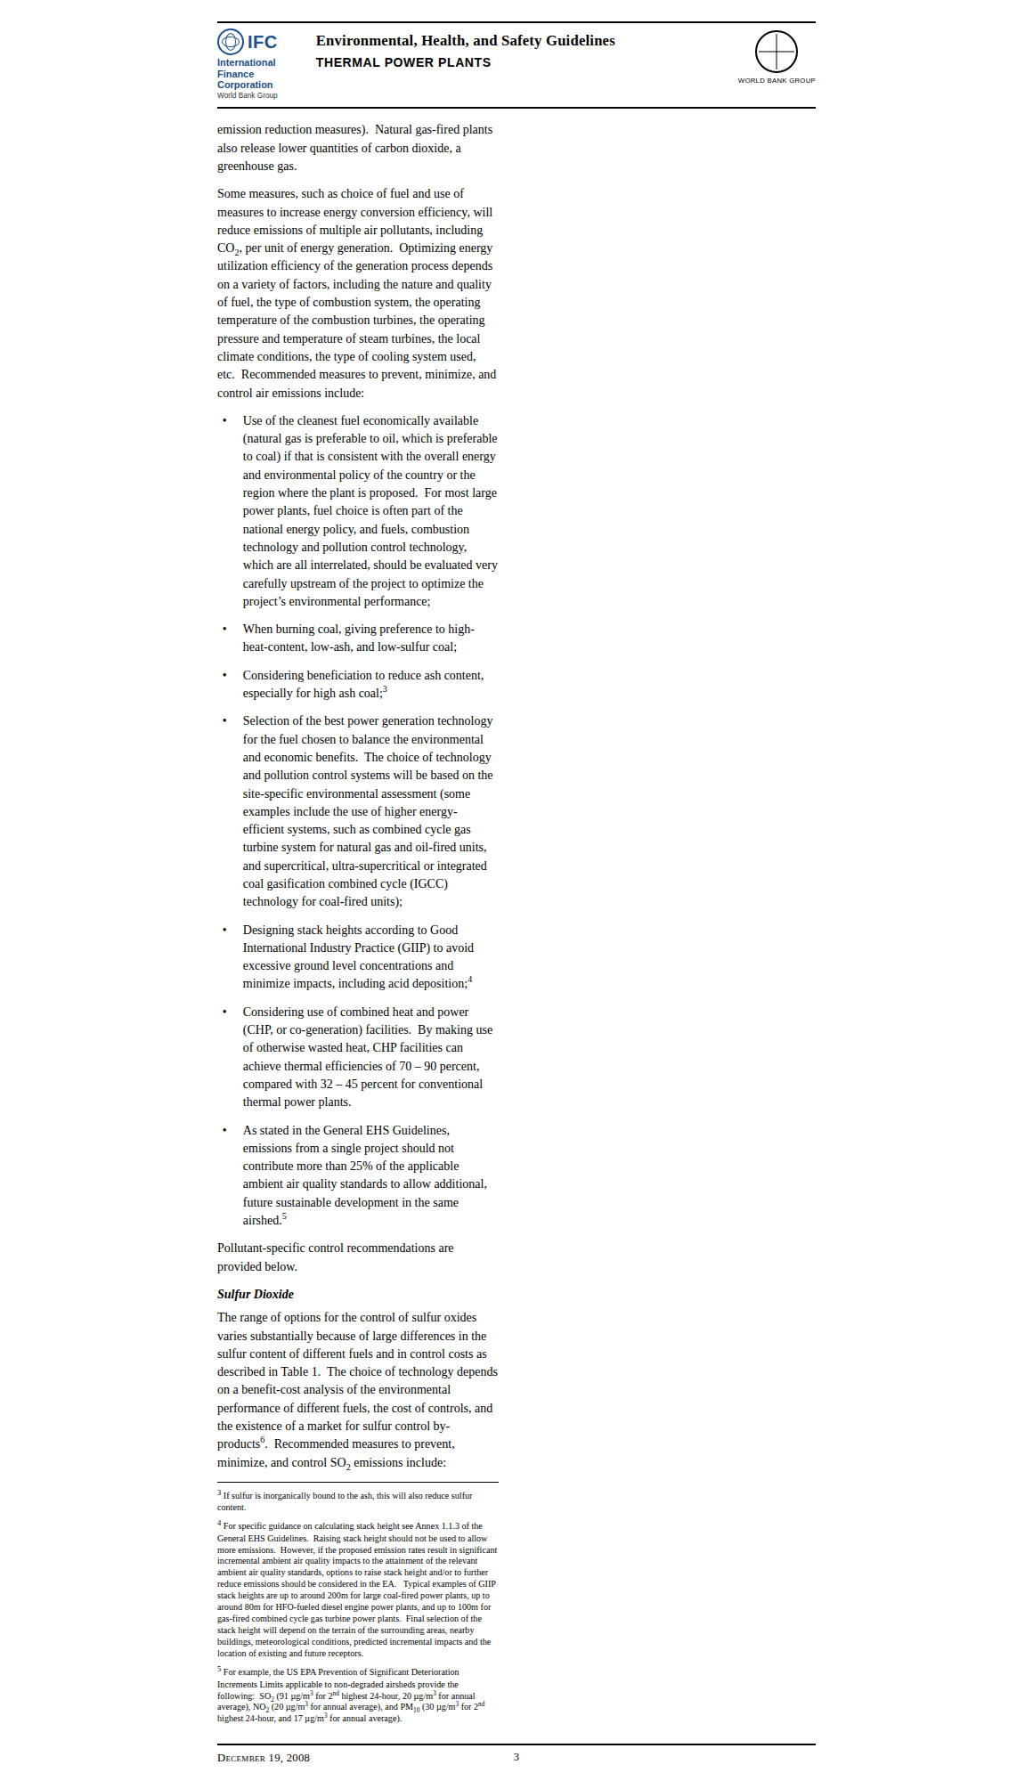IFC
International
Finance
Corporation
World Bank Group
Environmental, Health, and Safety Guidelines
THERMAL POWER PLANTS
WORLD BANK GROUP
emission reduction measures). Natural gas-fired plants also release lower quantities of carbon dioxide, a greenhouse gas.
Some measures, such as choice of fuel and use of measures to increase energy conversion efficiency, will reduce emissions of multiple air pollutants, including CO2, per unit of energy generation. Optimizing energy utilization efficiency of the generation process depends on a variety of factors, including the nature and quality of fuel, the type of combustion system, the operating temperature of the combustion turbines, the operating pressure and temperature of steam turbines, the local climate conditions, the type of cooling system used, etc. Recommended measures to prevent, minimize, and control air emissions include:
Use of the cleanest fuel economically available (natural gas is preferable to oil, which is preferable to coal) if that is consistent with the overall energy and environmental policy of the country or the region where the plant is proposed. For most large power plants, fuel choice is often part of the national energy policy, and fuels, combustion technology and pollution control technology, which are all interrelated, should be evaluated very carefully upstream of the project to optimize the project’s environmental performance;
When burning coal, giving preference to high-heat-content, low-ash, and low-sulfur coal;
Considering beneficiation to reduce ash content, especially for high ash coal;3
Selection of the best power generation technology for the fuel chosen to balance the environmental and economic benefits. The choice of technology and pollution control systems will be based on the site-specific environmental assessment (some examples include the use of higher energy-efficient systems, such as combined cycle gas turbine system for natural gas and oil-fired units, and supercritical, ultra-supercritical or integrated coal gasification combined cycle (IGCC) technology for coal-fired units);
Designing stack heights according to Good International Industry Practice (GIIP) to avoid excessive ground level concentrations and minimize impacts, including acid deposition;4
Considering use of combined heat and power (CHP, or co-generation) facilities. By making use of otherwise wasted heat, CHP facilities can achieve thermal efficiencies of 70 – 90 percent, compared with 32 – 45 percent for conventional thermal power plants.
As stated in the General EHS Guidelines, emissions from a single project should not contribute more than 25% of the applicable ambient air quality standards to allow additional, future sustainable development in the same airshed.5
Pollutant-specific control recommendations are provided below.
Sulfur Dioxide
The range of options for the control of sulfur oxides varies substantially because of large differences in the sulfur content of different fuels and in control costs as described in Table 1. The choice of technology depends on a benefit-cost analysis of the environmental performance of different fuels, the cost of controls, and the existence of a market for sulfur control by-products6. Recommended measures to prevent, minimize, and control SO2 emissions include:
3 If sulfur is inorganically bound to the ash, this will also reduce sulfur content.
4 For specific guidance on calculating stack height see Annex 1.1.3 of the General EHS Guidelines. Raising stack height should not be used to allow more emissions. However, if the proposed emission rates result in significant incremental ambient air quality impacts to the attainment of the relevant ambient air quality standards, options to raise stack height and/or to further reduce emissions should be considered in the EA. Typical examples of GIIP stack heights are up to around 200m for large coal-fired power plants, up to around 80m for HFO-fueled diesel engine power plants, and up to 100m for gas-fired combined cycle gas turbine power plants. Final selection of the stack height will depend on the terrain of the surrounding areas, nearby buildings, meteorological conditions, predicted incremental impacts and the location of existing and future receptors.
5 For example, the US EPA Prevention of Significant Deterioration Increments Limits applicable to non-degraded airsheds provide the following: SO2 (91 µg/m3 for 2nd highest 24-hour, 20 µg/m3 for annual average), NO2 (20 µg/m3 for annual average), and PM10 (30 µg/m3 for 2nd highest 24-hour, and 17 µg/m3 for annual average).
December 19, 2008
3